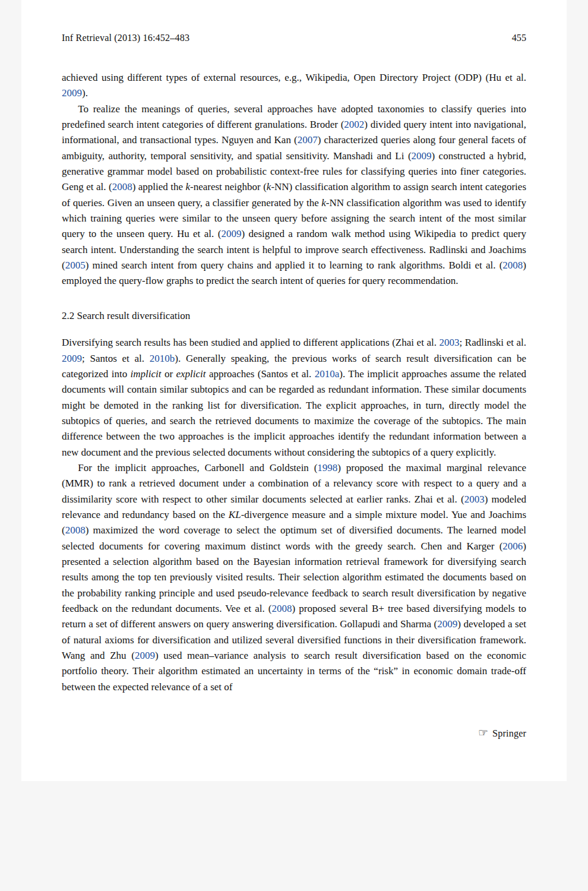Inf Retrieval (2013) 16:452–483 455
achieved using different types of external resources, e.g., Wikipedia, Open Directory Project (ODP) (Hu et al. 2009).
To realize the meanings of queries, several approaches have adopted taxonomies to classify queries into predefined search intent categories of different granulations. Broder (2002) divided query intent into navigational, informational, and transactional types. Nguyen and Kan (2007) characterized queries along four general facets of ambiguity, authority, temporal sensitivity, and spatial sensitivity. Manshadi and Li (2009) constructed a hybrid, generative grammar model based on probabilistic context-free rules for classifying queries into finer categories. Geng et al. (2008) applied the k-nearest neighbor (k-NN) classification algorithm to assign search intent categories of queries. Given an unseen query, a classifier generated by the k-NN classification algorithm was used to identify which training queries were similar to the unseen query before assigning the search intent of the most similar query to the unseen query. Hu et al. (2009) designed a random walk method using Wikipedia to predict query search intent. Understanding the search intent is helpful to improve search effectiveness. Radlinski and Joachims (2005) mined search intent from query chains and applied it to learning to rank algorithms. Boldi et al. (2008) employed the query-flow graphs to predict the search intent of queries for query recommendation.
2.2 Search result diversification
Diversifying search results has been studied and applied to different applications (Zhai et al. 2003; Radlinski et al. 2009; Santos et al. 2010b). Generally speaking, the previous works of search result diversification can be categorized into implicit or explicit approaches (Santos et al. 2010a). The implicit approaches assume the related documents will contain similar subtopics and can be regarded as redundant information. These similar documents might be demoted in the ranking list for diversification. The explicit approaches, in turn, directly model the subtopics of queries, and search the retrieved documents to maximize the coverage of the subtopics. The main difference between the two approaches is the implicit approaches identify the redundant information between a new document and the previous selected documents without considering the subtopics of a query explicitly.
For the implicit approaches, Carbonell and Goldstein (1998) proposed the maximal marginal relevance (MMR) to rank a retrieved document under a combination of a relevancy score with respect to a query and a dissimilarity score with respect to other similar documents selected at earlier ranks. Zhai et al. (2003) modeled relevance and redundancy based on the KL-divergence measure and a simple mixture model. Yue and Joachims (2008) maximized the word coverage to select the optimum set of diversified documents. The learned model selected documents for covering maximum distinct words with the greedy search. Chen and Karger (2006) presented a selection algorithm based on the Bayesian information retrieval framework for diversifying search results among the top ten previously visited results. Their selection algorithm estimated the documents based on the probability ranking principle and used pseudo-relevance feedback to search result diversification by negative feedback on the redundant documents. Vee et al. (2008) proposed several B+ tree based diversifying models to return a set of different answers on query answering diversification. Gollapudi and Sharma (2009) developed a set of natural axioms for diversification and utilized several diversified functions in their diversification framework. Wang and Zhu (2009) used mean–variance analysis to search result diversification based on the economic portfolio theory. Their algorithm estimated an uncertainty in terms of the “risk” in economic domain trade-off between the expected relevance of a set of
☞ Springer